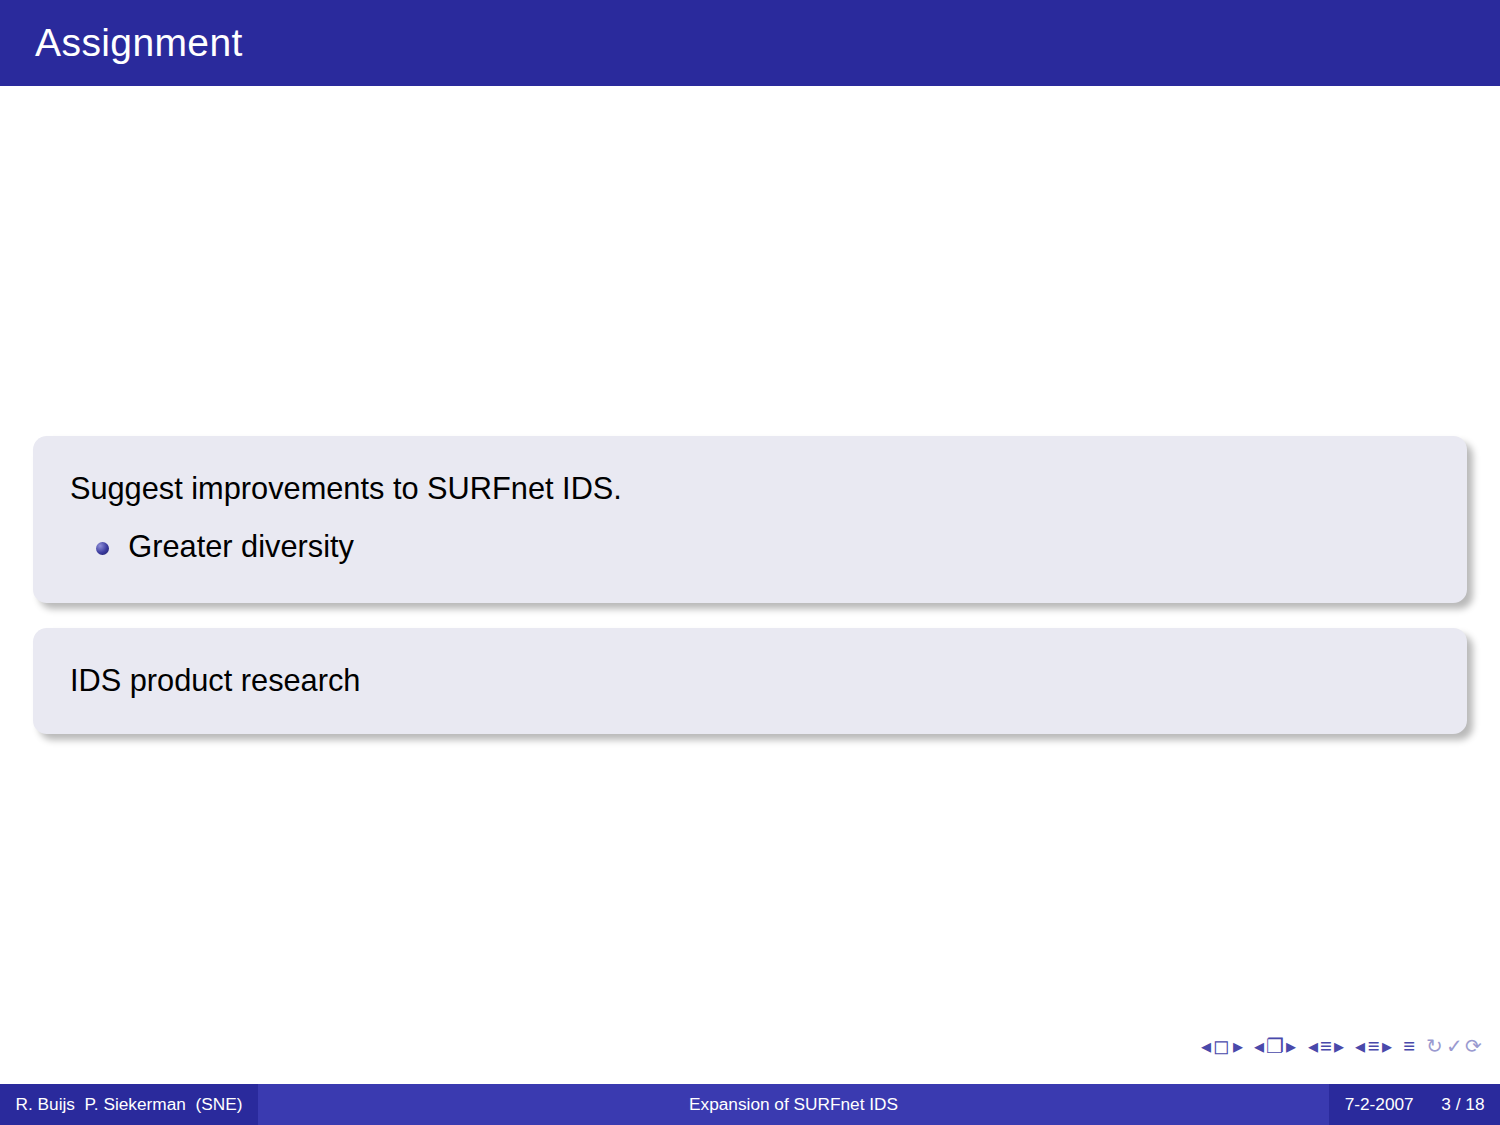Assignment
Suggest improvements to SURFnet IDS.
Greater diversity
IDS product research
◂◻▸ ◂❐▸ ◂≡▸ ◂≡▸ ≡ ↻✓⟳
R. Buijs P. Siekerman (SNE)
Expansion of SURFnet IDS
7-2-20073 / 18